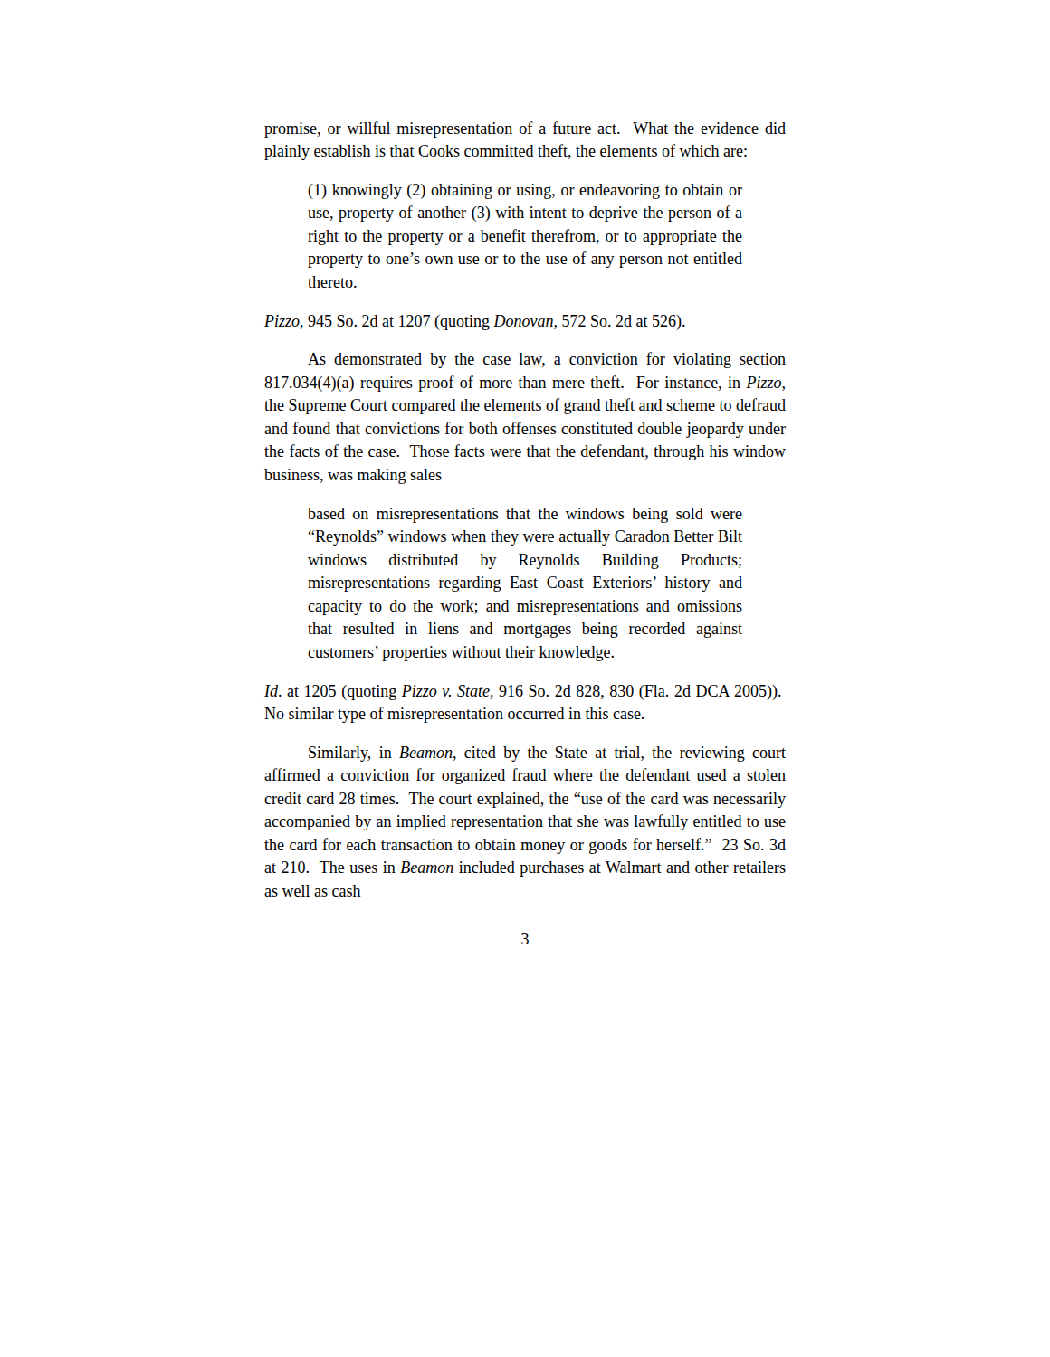promise, or willful misrepresentation of a future act. What the evidence did plainly establish is that Cooks committed theft, the elements of which are:
(1) knowingly (2) obtaining or using, or endeavoring to obtain or use, property of another (3) with intent to deprive the person of a right to the property or a benefit therefrom, or to appropriate the property to one’s own use or to the use of any person not entitled thereto.
Pizzo, 945 So. 2d at 1207 (quoting Donovan, 572 So. 2d at 526).
As demonstrated by the case law, a conviction for violating section 817.034(4)(a) requires proof of more than mere theft. For instance, in Pizzo, the Supreme Court compared the elements of grand theft and scheme to defraud and found that convictions for both offenses constituted double jeopardy under the facts of the case. Those facts were that the defendant, through his window business, was making sales
based on misrepresentations that the windows being sold were “Reynolds” windows when they were actually Caradon Better Bilt windows distributed by Reynolds Building Products; misrepresentations regarding East Coast Exteriors’ history and capacity to do the work; and misrepresentations and omissions that resulted in liens and mortgages being recorded against customers’ properties without their knowledge.
Id. at 1205 (quoting Pizzo v. State, 916 So. 2d 828, 830 (Fla. 2d DCA 2005)). No similar type of misrepresentation occurred in this case.
Similarly, in Beamon, cited by the State at trial, the reviewing court affirmed a conviction for organized fraud where the defendant used a stolen credit card 28 times. The court explained, the “use of the card was necessarily accompanied by an implied representation that she was lawfully entitled to use the card for each transaction to obtain money or goods for herself.” 23 So. 3d at 210. The uses in Beamon included purchases at Walmart and other retailers as well as cash
3